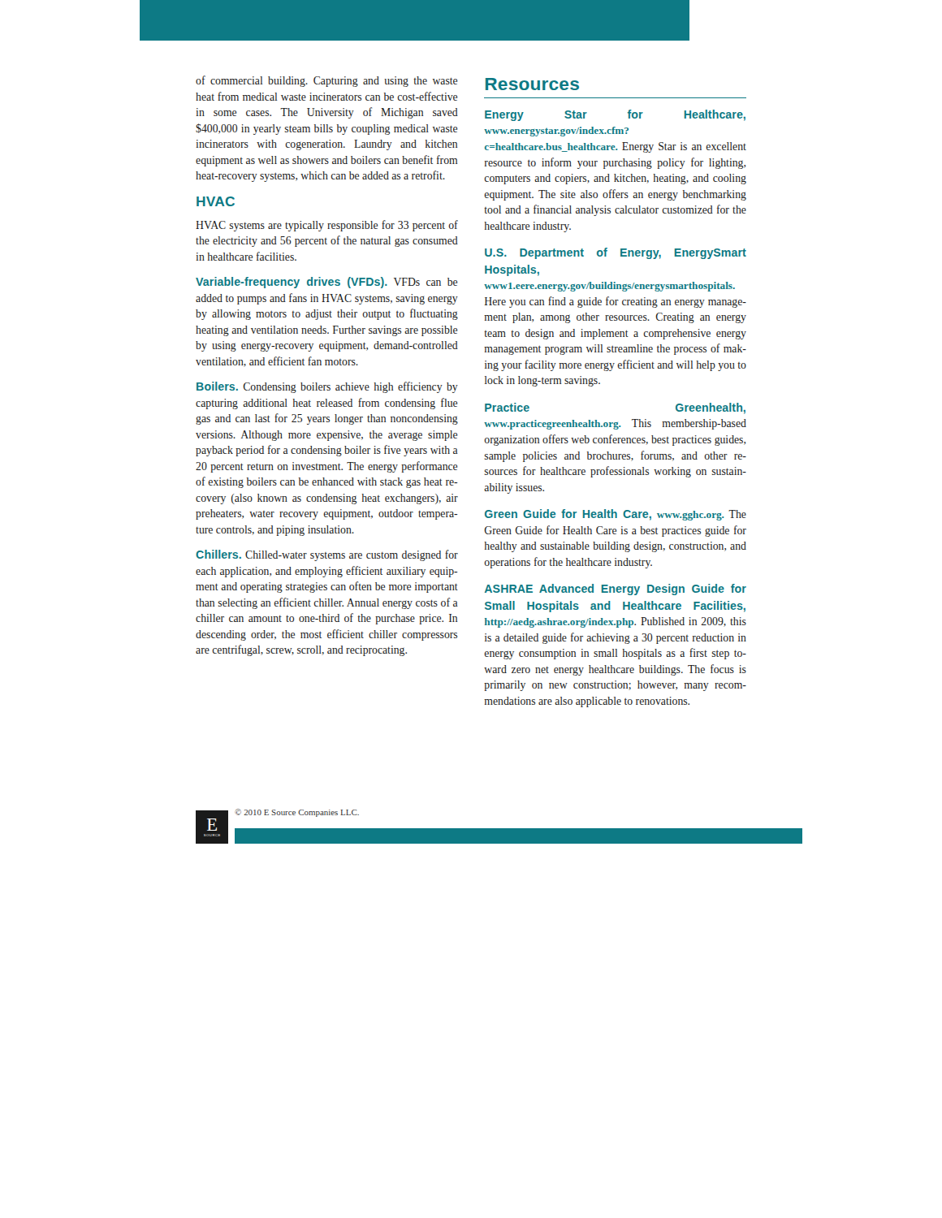of commercial building. Capturing and using the waste heat from medical waste incinerators can be cost-effective in some cases. The University of Michigan saved $400,000 in yearly steam bills by coupling medical waste incinerators with cogeneration. Laundry and kitchen equipment as well as showers and boilers can benefit from heat-recovery systems, which can be added as a retrofit.
HVAC
HVAC systems are typically responsible for 33 percent of the electricity and 56 percent of the natural gas consumed in healthcare facilities.
Variable-frequency drives (VFDs). VFDs can be added to pumps and fans in HVAC systems, saving energy by allowing motors to adjust their output to fluctuating heating and ventilation needs. Further savings are possible by using energy-recovery equipment, demand-controlled ventilation, and efficient fan motors.
Boilers. Condensing boilers achieve high efficiency by capturing additional heat released from condensing flue gas and can last for 25 years longer than noncondensing versions. Although more expensive, the average simple payback period for a condensing boiler is five years with a 20 percent return on investment. The energy performance of existing boilers can be enhanced with stack gas heat recovery (also known as condensing heat exchangers), air preheaters, water recovery equipment, outdoor temperature controls, and piping insulation.
Chillers. Chilled-water systems are custom designed for each application, and employing efficient auxiliary equipment and operating strategies can often be more important than selecting an efficient chiller. Annual energy costs of a chiller can amount to one-third of the purchase price. In descending order, the most efficient chiller compressors are centrifugal, screw, scroll, and reciprocating.
Resources
Energy Star for Healthcare, www.energystar.gov/index.cfm?c=healthcare.bus_healthcare. Energy Star is an excellent resource to inform your purchasing policy for lighting, computers and copiers, and kitchen, heating, and cooling equipment. The site also offers an energy benchmarking tool and a financial analysis calculator customized for the healthcare industry.
U.S. Department of Energy, EnergySmart Hospitals, www1.eere.energy.gov/buildings/energysmarthospitals. Here you can find a guide for creating an energy management plan, among other resources. Creating an energy team to design and implement a comprehensive energy management program will streamline the process of making your facility more energy efficient and will help you to lock in long-term savings.
Practice Greenhealth, www.practicegreenhealth.org. This membership-based organization offers web conferences, best practices guides, sample policies and brochures, forums, and other resources for healthcare professionals working on sustainability issues.
Green Guide for Health Care, www.gghc.org. The Green Guide for Health Care is a best practices guide for healthy and sustainable building design, construction, and operations for the healthcare industry.
ASHRAE Advanced Energy Design Guide for Small Hospitals and Healthcare Facilities, http://aedg.ashrae.org/index.php. Published in 2009, this is a detailed guide for achieving a 30 percent reduction in energy consumption in small hospitals as a first step toward zero net energy healthcare buildings. The focus is primarily on new construction; however, many recommendations are also applicable to renovations.
© 2010 E Source Companies LLC.
E
SOURCE